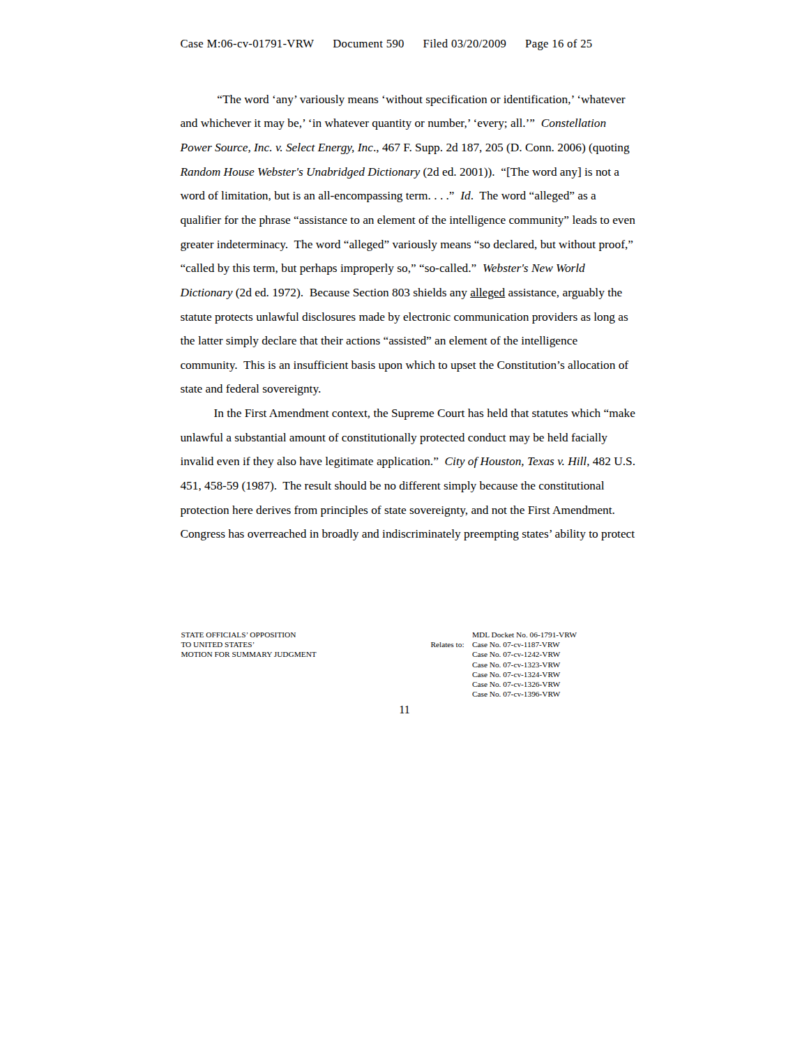Case M:06-cv-01791-VRW Document 590 Filed 03/20/2009 Page 16 of 25
“The word ‘any’ variously means ‘without specification or identification,’ ‘whatever and whichever it may be,’ ‘in whatever quantity or number,’ ‘every; all.’” Constellation Power Source, Inc. v. Select Energy, Inc., 467 F. Supp. 2d 187, 205 (D. Conn. 2006) (quoting Random House Webster's Unabridged Dictionary (2d ed. 2001)). “[The word any] is not a word of limitation, but is an all-encompassing term. . . .” Id. The word “alleged” as a qualifier for the phrase “assistance to an element of the intelligence community” leads to even greater indeterminacy. The word “alleged” variously means “so declared, but without proof,” “called by this term, but perhaps improperly so,” “so-called.” Webster's New World Dictionary (2d ed. 1972). Because Section 803 shields any alleged assistance, arguably the statute protects unlawful disclosures made by electronic communication providers as long as the latter simply declare that their actions “assisted” an element of the intelligence community. This is an insufficient basis upon which to upset the Constitution’s allocation of state and federal sovereignty.
In the First Amendment context, the Supreme Court has held that statutes which “make unlawful a substantial amount of constitutionally protected conduct may be held facially invalid even if they also have legitimate application.” City of Houston, Texas v. Hill, 482 U.S. 451, 458-59 (1987). The result should be no different simply because the constitutional protection here derives from principles of state sovereignty, and not the First Amendment. Congress has overreached in broadly and indiscriminately preempting states’ ability to protect
| STATE OFFICIALS’ OPPOSITION TO UNITED STATES’ MOTION FOR SUMMARY JUDGMENT | MDL Docket No. 06-1791-VRW Relates to: Case No. 07-cv-1187-VRW Case No. 07-cv-1242-VRW Case No. 07-cv-1323-VRW Case No. 07-cv-1324-VRW Case No. 07-cv-1326-VRW Case No. 07-cv-1396-VRW |
11